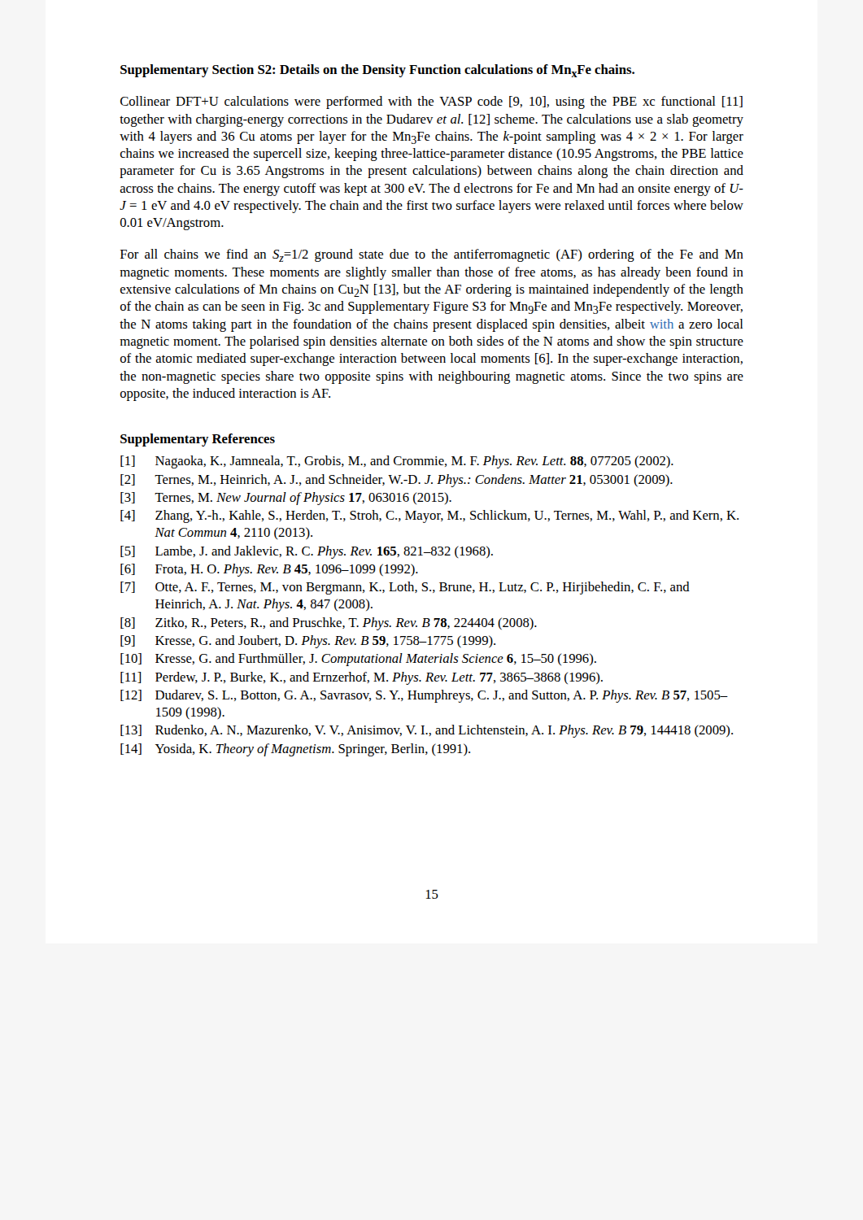Supplementary Section S2: Details on the Density Function calculations of MnxFe chains.
Collinear DFT+U calculations were performed with the VASP code [9, 10], using the PBE xc functional [11] together with charging-energy corrections in the Dudarev et al. [12] scheme. The calculations use a slab geometry with 4 layers and 36 Cu atoms per layer for the Mn3Fe chains. The k-point sampling was 4 × 2 × 1. For larger chains we increased the supercell size, keeping three-lattice-parameter distance (10.95 Angstroms, the PBE lattice parameter for Cu is 3.65 Angstroms in the present calculations) between chains along the chain direction and across the chains. The energy cutoff was kept at 300 eV. The d electrons for Fe and Mn had an onsite energy of U-J = 1 eV and 4.0 eV respectively. The chain and the first two surface layers were relaxed until forces where below 0.01 eV/Angstrom.
For all chains we find an Sz=1/2 ground state due to the antiferromagnetic (AF) ordering of the Fe and Mn magnetic moments. These moments are slightly smaller than those of free atoms, as has already been found in extensive calculations of Mn chains on Cu2N [13], but the AF ordering is maintained independently of the length of the chain as can be seen in Fig. 3c and Supplementary Figure S3 for Mn9Fe and Mn3Fe respectively. Moreover, the N atoms taking part in the foundation of the chains present displaced spin densities, albeit with a zero local magnetic moment. The polarised spin densities alternate on both sides of the N atoms and show the spin structure of the atomic mediated super-exchange interaction between local moments [6]. In the super-exchange interaction, the non-magnetic species share two opposite spins with neighbouring magnetic atoms. Since the two spins are opposite, the induced interaction is AF.
Supplementary References
[1] Nagaoka, K., Jamneala, T., Grobis, M., and Crommie, M. F. Phys. Rev. Lett. 88, 077205 (2002).
[2] Ternes, M., Heinrich, A. J., and Schneider, W.-D. J. Phys.: Condens. Matter 21, 053001 (2009).
[3] Ternes, M. New Journal of Physics 17, 063016 (2015).
[4] Zhang, Y.-h., Kahle, S., Herden, T., Stroh, C., Mayor, M., Schlickum, U., Ternes, M., Wahl, P., and Kern, K. Nat Commun 4, 2110 (2013).
[5] Lambe, J. and Jaklevic, R. C. Phys. Rev. 165, 821–832 (1968).
[6] Frota, H. O. Phys. Rev. B 45, 1096–1099 (1992).
[7] Otte, A. F., Ternes, M., von Bergmann, K., Loth, S., Brune, H., Lutz, C. P., Hirjibehedin, C. F., and Heinrich, A. J. Nat. Phys. 4, 847 (2008).
[8] Zitko, R., Peters, R., and Pruschke, T. Phys. Rev. B 78, 224404 (2008).
[9] Kresse, G. and Joubert, D. Phys. Rev. B 59, 1758–1775 (1999).
[10] Kresse, G. and Furthmüller, J. Computational Materials Science 6, 15–50 (1996).
[11] Perdew, J. P., Burke, K., and Ernzerhof, M. Phys. Rev. Lett. 77, 3865–3868 (1996).
[12] Dudarev, S. L., Botton, G. A., Savrasov, S. Y., Humphreys, C. J., and Sutton, A. P. Phys. Rev. B 57, 1505–1509 (1998).
[13] Rudenko, A. N., Mazurenko, V. V., Anisimov, V. I., and Lichtenstein, A. I. Phys. Rev. B 79, 144418 (2009).
[14] Yosida, K. Theory of Magnetism. Springer, Berlin, (1991).
15